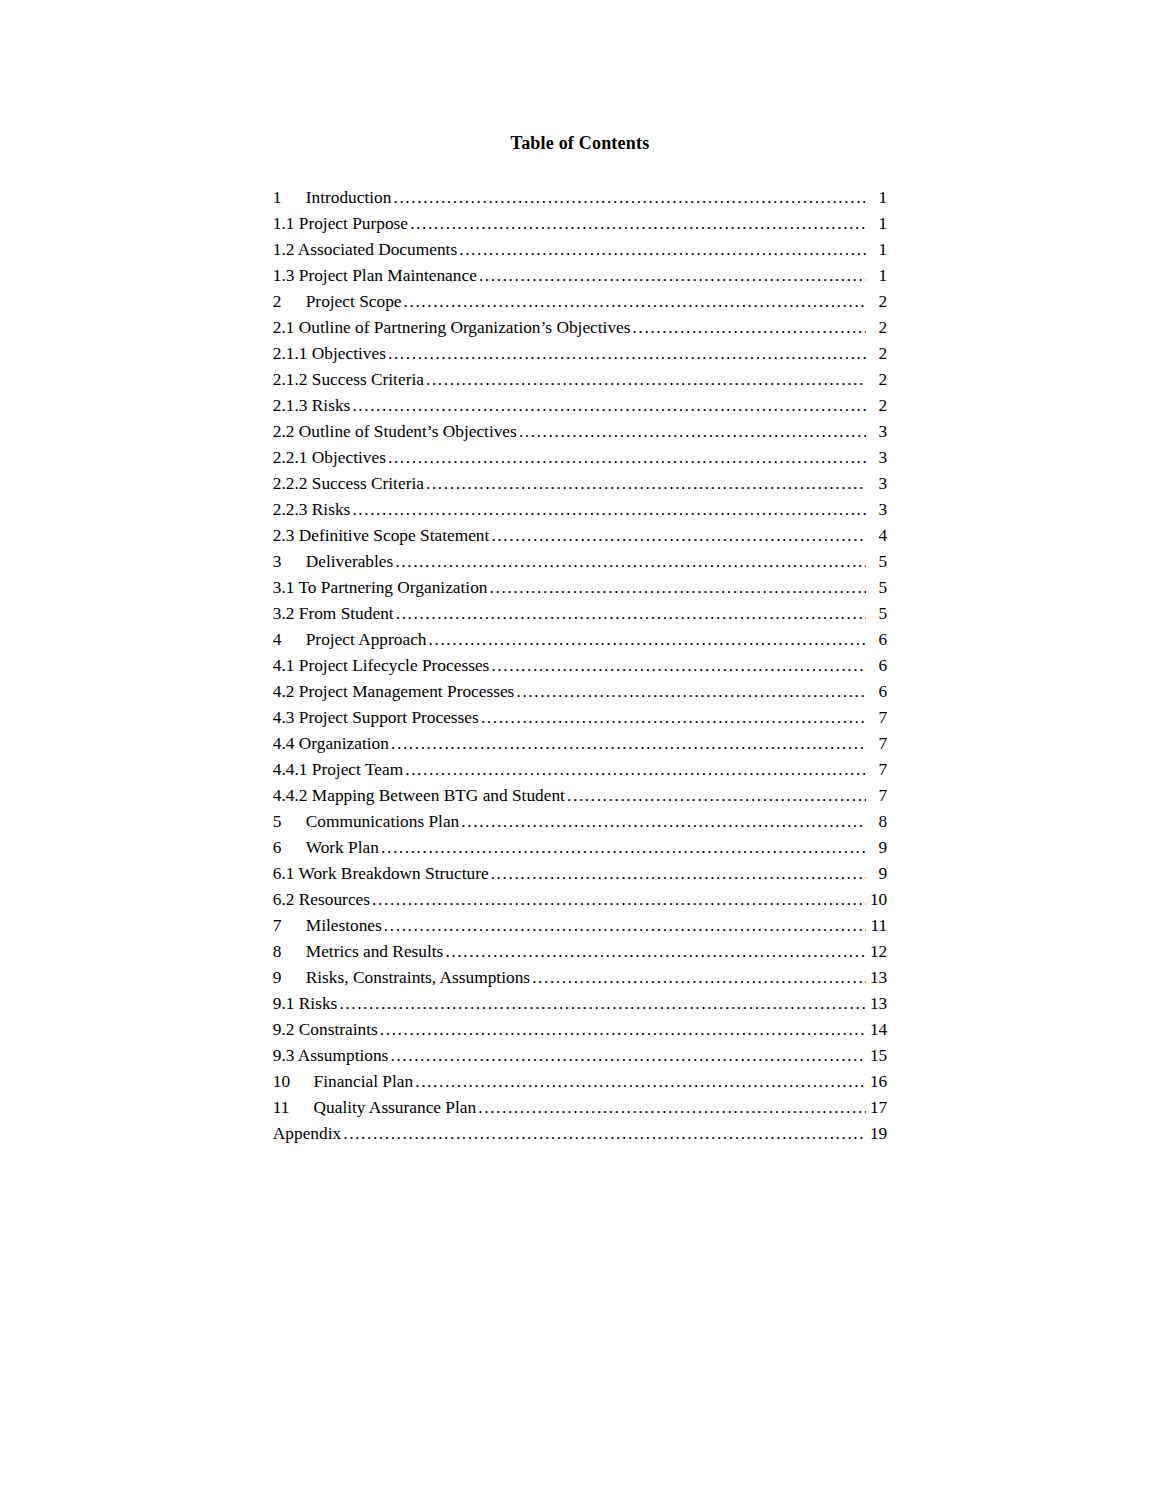Table of Contents
1 Introduction .................................................................................................................. 1
1.1 Project Purpose ..................................................................................................... 1
1.2 Associated Documents ......................................................................................... 1
1.3 Project Plan Maintenance .................................................................................... 1
2 Project Scope ................................................................................................................ 2
2.1 Outline of Partnering Organization’s Objectives .................................................. 2
2.1.1 Objectives .................................................................................................. 2
2.1.2 Success Criteria ......................................................................................... 2
2.1.3 Risks ......................................................................................................... 2
2.2 Outline of Student’s Objectives .......................................................................... 3
2.2.1 Objectives .................................................................................................. 3
2.2.2 Success Criteria ......................................................................................... 3
2.2.3 Risks ......................................................................................................... 3
2.3 Definitive Scope Statement ................................................................................. 4
3 Deliverables ................................................................................................................. 5
3.1 To Partnering Organization ................................................................................. 5
3.2 From Student ....................................................................................................... 5
4 Project Approach ......................................................................................................... 6
4.1 Project Lifecycle Processes ................................................................................. 6
4.2 Project Management Processes .......................................................................... 6
4.3 Project Support Processes .................................................................................... 7
4.4 Organization ....................................................................................................... 7
4.4.1 Project Team .............................................................................................. 7
4.4.2 Mapping Between BTG and Student .......................................................... 7
5 Communications Plan ................................................................................................. 8
6 Work Plan ................................................................................................................... 9
6.1 Work Breakdown Structure ................................................................................ 9
6.2 Resources .......................................................................................................... 10
7 Milestones .................................................................................................................. 11
8 Metrics and Results ................................................................................................... 12
9 Risks, Constraints, Assumptions ............................................................................. 13
9.1 Risks ............................................................................................................... 13
9.2 Constraints ....................................................................................................... 14
9.3 Assumptions ..................................................................................................... 15
10 Financial Plan ............................................................................................................. 16
11 Quality Assurance Plan .......................................................................................... 17
Appendix ....................................................................................................................... 19